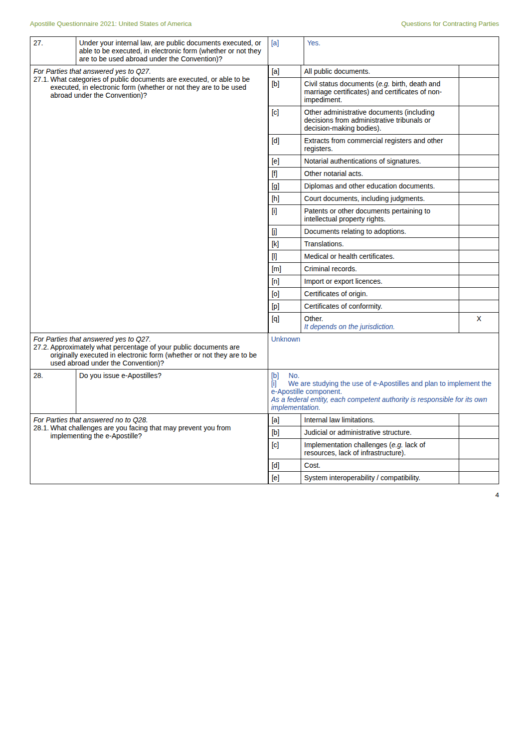Apostille Questionnaire 2021: United States of America
Questions for Contracting Parties
| 27. | Under your internal law, are public documents executed, or able to be executed, in electronic form (whether or not they are to be used abroad under the Convention)? | [a] | Yes. |
| For Parties that answered yes to Q27. 27.1. What categories of public documents are executed, or able to be executed, in electronic form (whether or not they are to be used abroad under the Convention)? | / [a] / All public documents. / / / [b] / Civil status documents ( e.g. birth, death and marriage certificates) and certificates of non-impediment. / / / [c] / Other administrative documents (including decisions from administrative tribunals or decision-making bodies). / / / [d] / Extracts from commercial registers and other registers. / / / [e] / Notarial authentications of signatures. / / / [f] / Other notarial acts. / / / [g] / Diplomas and other education documents. / / / [h] / Court documents, including judgments. / / / [i] / Patents or other documents pertaining to intellectual property rights. / / / [j] / Documents relating to adoptions. / / / [k] / Translations. / / / [l] / Medical or health certificates. / / / [m] / Criminal records. / / / [n] / Import or export licences. / / / [o] / Certificates of origin. / / / [p] / Certificates of conformity. / / / [q] / Other. It depends on the jurisdiction. / X / |
| For Parties that answered yes to Q27. 27.2. Approximately what percentage of your public documents are originally executed in electronic form (whether or not they are to be used abroad under the Convention)? | Unknown |
| 28. | Do you issue e-Apostilles? | [b] No. [i] We are studying the use of e-Apostilles and plan to implement the e-Apostille component. As a federal entity, each competent authority is responsible for its own implementation. |
| For Parties that answered no to Q28. 28.1. What challenges are you facing that may prevent you from implementing the e-Apostille? | / [a] / Internal law limitations. / / / [b] / Judicial or administrative structure. / / / [c] / Implementation challenges ( e.g. lack of resources, lack of infrastructure). / / / [d] / Cost. / / / [e] / System interoperability / compatibility. / / |
4